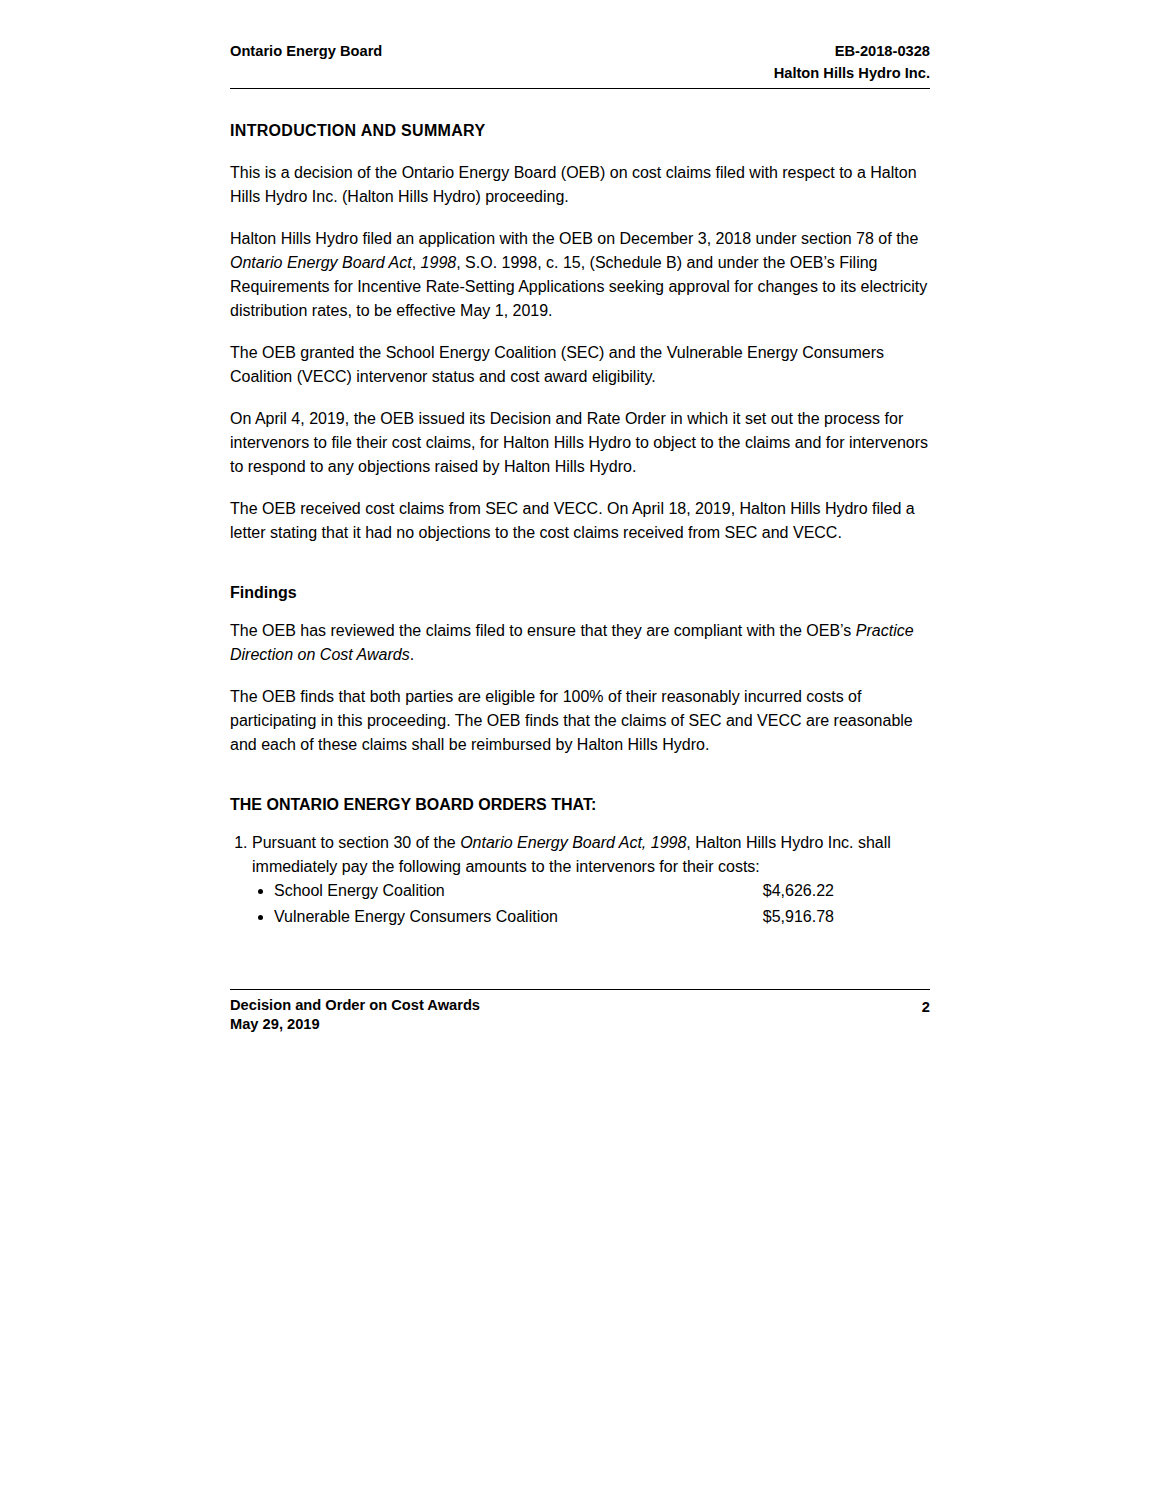Ontario Energy Board
EB-2018-0328
Halton Hills Hydro Inc.
INTRODUCTION AND SUMMARY
This is a decision of the Ontario Energy Board (OEB) on cost claims filed with respect to a Halton Hills Hydro Inc. (Halton Hills Hydro) proceeding.
Halton Hills Hydro filed an application with the OEB on December 3, 2018 under section 78 of the Ontario Energy Board Act, 1998, S.O. 1998, c. 15, (Schedule B) and under the OEB’s Filing Requirements for Incentive Rate-Setting Applications seeking approval for changes to its electricity distribution rates, to be effective May 1, 2019.
The OEB granted the School Energy Coalition (SEC) and the Vulnerable Energy Consumers Coalition (VECC) intervenor status and cost award eligibility.
On April 4, 2019, the OEB issued its Decision and Rate Order in which it set out the process for intervenors to file their cost claims, for Halton Hills Hydro to object to the claims and for intervenors to respond to any objections raised by Halton Hills Hydro.
The OEB received cost claims from SEC and VECC. On April 18, 2019, Halton Hills Hydro filed a letter stating that it had no objections to the cost claims received from SEC and VECC.
Findings
The OEB has reviewed the claims filed to ensure that they are compliant with the OEB’s Practice Direction on Cost Awards.
The OEB finds that both parties are eligible for 100% of their reasonably incurred costs of participating in this proceeding. The OEB finds that the claims of SEC and VECC are reasonable and each of these claims shall be reimbursed by Halton Hills Hydro.
THE ONTARIO ENERGY BOARD ORDERS THAT:
Pursuant to section 30 of the Ontario Energy Board Act, 1998, Halton Hills Hydro Inc. shall immediately pay the following amounts to the intervenors for their costs:
School Energy Coalition $4,626.22
Vulnerable Energy Consumers Coalition $5,916.78
Decision and Order on Cost Awards
May 29, 2019
2